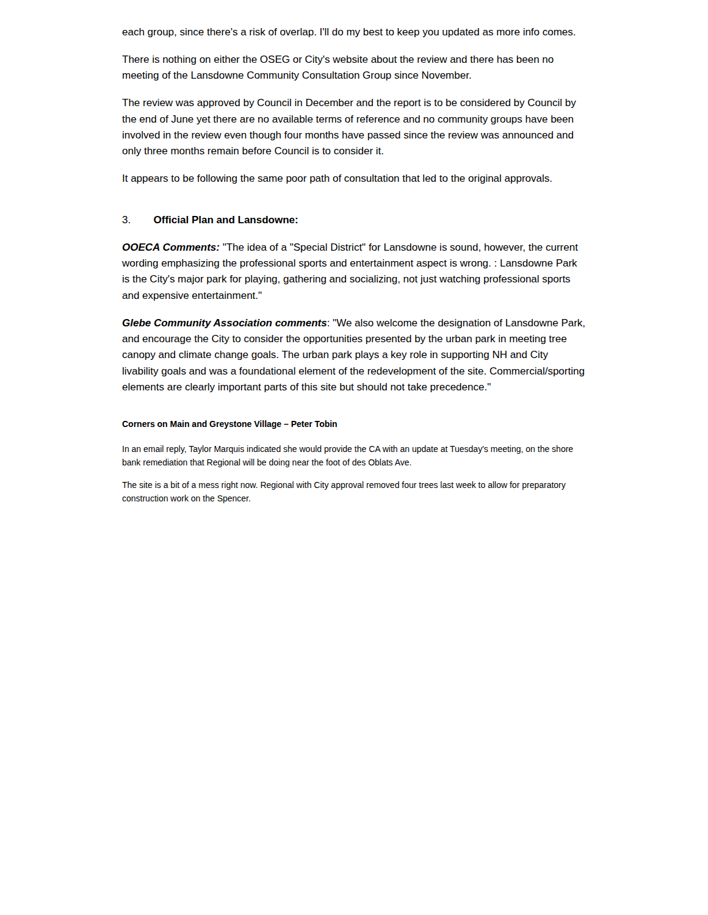each group, since there's a risk of overlap. I'll do my best to keep you updated as more info comes.
There is nothing on either the OSEG or City's website about the review and there has been no meeting of the Lansdowne Community Consultation Group since November.
The review was approved by Council in December and the report is to be considered by Council by the end of June yet there are no available terms of reference and no community groups have been involved in the review even though four months have passed since the review was announced and only three months remain before Council is to consider it.
It appears to be following the same poor path of consultation that led to the original approvals.
3. Official Plan and Lansdowne:
OOECA Comments: "The idea of a "Special District" for Lansdowne is sound, however, the current wording emphasizing the professional sports and entertainment aspect is wrong. : Lansdowne Park is the City's major park for playing, gathering and socializing, not just watching professional sports and expensive entertainment."
Glebe Community Association comments: "We also welcome the designation of Lansdowne Park, and encourage the City to consider the opportunities presented by the urban park in meeting tree canopy and climate change goals. The urban park plays a key role in supporting NH and City livability goals and was a foundational element of the redevelopment of the site. Commercial/sporting elements are clearly important parts of this site but should not take precedence."
Corners on Main and Greystone Village – Peter Tobin
In an email reply, Taylor Marquis indicated she would provide the CA with an update at Tuesday's meeting, on the shore bank remediation that Regional will be doing near the foot of des Oblats Ave.
The site is a bit of a mess right now. Regional with City approval removed four trees last week to allow for preparatory construction work on the Spencer.